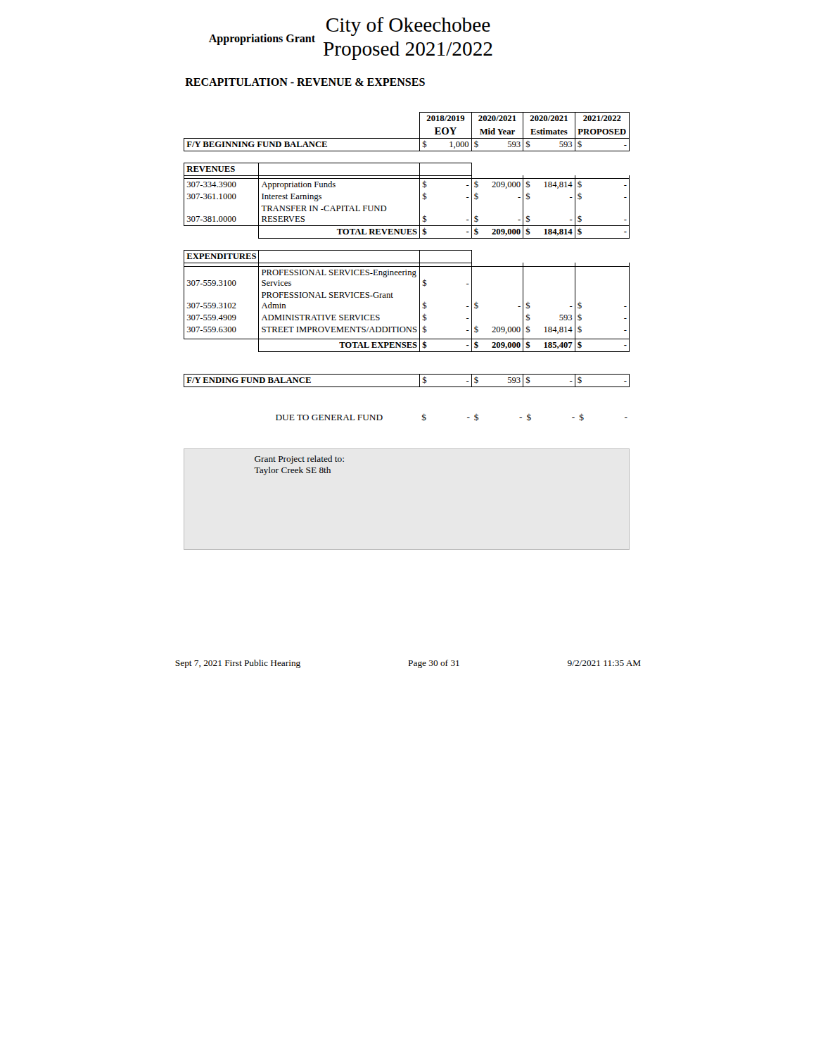City of Okeechobee
Proposed 2021/2022
Appropriations Grant
RECAPITULATION - REVENUE & EXPENSES
| | | 2018/2019 | 2020/2021 | 2020/2021 | 2021/2022 |
| | | EOY | Mid Year | Estimates | PROPOSED |
| F/Y BEGINNING FUND BALANCE | $ | 1,000 | $ | 593 | $ | 593 | $ | - |
| REVENUES | | | | | |
| 307-334.3900 | Appropriation Funds | $ | - | $ | 209,000 | $ | 184,814 | $ | - |
| 307-361.1000 | Interest Earnings | $ | - | $ | - | $ | - | $ | - |
| 307-381.0000 | TRANSFER IN -CAPITAL FUND RESERVES | $ | - | $ | - | $ | - | $ | - |
| | TOTAL REVENUES | $ | - | $ | 209,000 | $ | 184,814 | $ | - |
| EXPENDITURES | | | | | |
| 307-559.3100 | PROFESSIONAL SERVICES-Engineering Services | $ | - | | | | | | |
| 307-559.3102 | PROFESSIONAL SERVICES-Grant Admin | $ | - | $ | - | $ | - | $ | - |
| 307-559.4909 | ADMINISTRATIVE SERVICES | $ | - | | | $ | 593 | $ | - |
| 307-559.6300 | STREET IMPROVEMENTS/ADDITIONS | $ | - | $ | 209,000 | $ | 184,814 | $ | - |
| | TOTAL EXPENSES | $ | - | $ | 209,000 | $ | 185,407 | $ | - |
| F/Y ENDING FUND BALANCE | $ | - | $ | 593 | $ | - | $ | - |
| | DUE TO GENERAL FUND | $ | - | $ | - | $ | - | $ | - |
Grant Project related to:
Taylor Creek SE 8th
Sept 7, 2021 First Public Hearing
Page 30 of 31
9/2/2021 11:35 AM